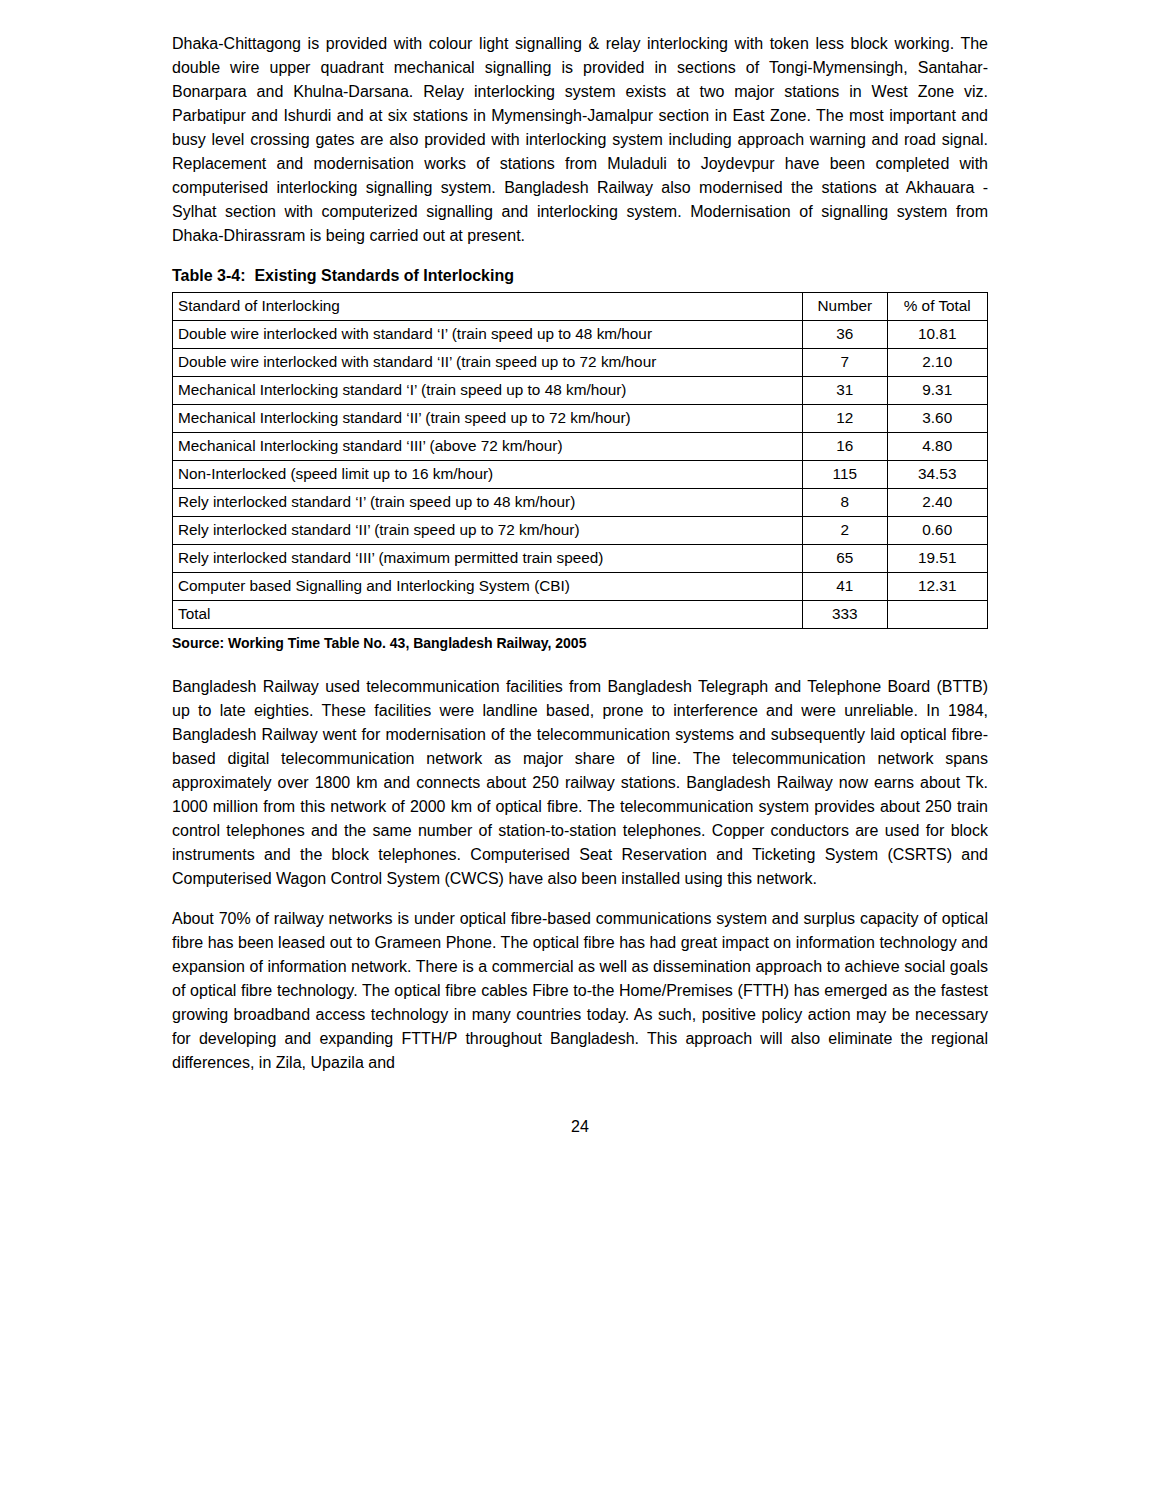Dhaka-Chittagong is provided with colour light signalling & relay interlocking with token less block working. The double wire upper quadrant mechanical signalling is provided in sections of Tongi-Mymensingh, Santahar-Bonarpara and Khulna-Darsana. Relay interlocking system exists at two major stations in West Zone viz. Parbatipur and Ishurdi and at six stations in Mymensingh-Jamalpur section in East Zone. The most important and busy level crossing gates are also provided with interlocking system including approach warning and road signal. Replacement and modernisation works of stations from Muladuli to Joydevpur have been completed with computerised interlocking signalling system. Bangladesh Railway also modernised the stations at Akhauara - Sylhat section with computerized signalling and interlocking system. Modernisation of signalling system from Dhaka-Dhirassram is being carried out at present.
Table 3-4: Existing Standards of Interlocking
| Standard of Interlocking | Number | % of Total |
| --- | --- | --- |
| Double wire interlocked with standard ‘I’ (train speed up to 48 km/hour | 36 | 10.81 |
| Double wire interlocked with standard ‘II’ (train speed up to 72 km/hour | 7 | 2.10 |
| Mechanical Interlocking standard ‘I’ (train speed up to 48 km/hour) | 31 | 9.31 |
| Mechanical Interlocking standard ‘II’ (train speed up to 72 km/hour) | 12 | 3.60 |
| Mechanical Interlocking standard ‘III’ (above 72 km/hour) | 16 | 4.80 |
| Non-Interlocked (speed limit up to 16 km/hour) | 115 | 34.53 |
| Rely interlocked standard ‘I’ (train speed up to 48 km/hour) | 8 | 2.40 |
| Rely interlocked standard ‘II’ (train speed up to 72 km/hour) | 2 | 0.60 |
| Rely interlocked standard ‘III’ (maximum permitted train speed) | 65 | 19.51 |
| Computer based Signalling and Interlocking System (CBI) | 41 | 12.31 |
| Total | 333 | |
Source: Working Time Table No. 43, Bangladesh Railway, 2005
Bangladesh Railway used telecommunication facilities from Bangladesh Telegraph and Telephone Board (BTTB) up to late eighties. These facilities were landline based, prone to interference and were unreliable. In 1984, Bangladesh Railway went for modernisation of the telecommunication systems and subsequently laid optical fibre-based digital telecommunication network as major share of line. The telecommunication network spans approximately over 1800 km and connects about 250 railway stations. Bangladesh Railway now earns about Tk. 1000 million from this network of 2000 km of optical fibre. The telecommunication system provides about 250 train control telephones and the same number of station-to-station telephones. Copper conductors are used for block instruments and the block telephones. Computerised Seat Reservation and Ticketing System (CSRTS) and Computerised Wagon Control System (CWCS) have also been installed using this network.
About 70% of railway networks is under optical fibre-based communications system and surplus capacity of optical fibre has been leased out to Grameen Phone. The optical fibre has had great impact on information technology and expansion of information network. There is a commercial as well as dissemination approach to achieve social goals of optical fibre technology. The optical fibre cables Fibre to-the Home/Premises (FTTH) has emerged as the fastest growing broadband access technology in many countries today. As such, positive policy action may be necessary for developing and expanding FTTH/P throughout Bangladesh. This approach will also eliminate the regional differences, in Zila, Upazila and
24